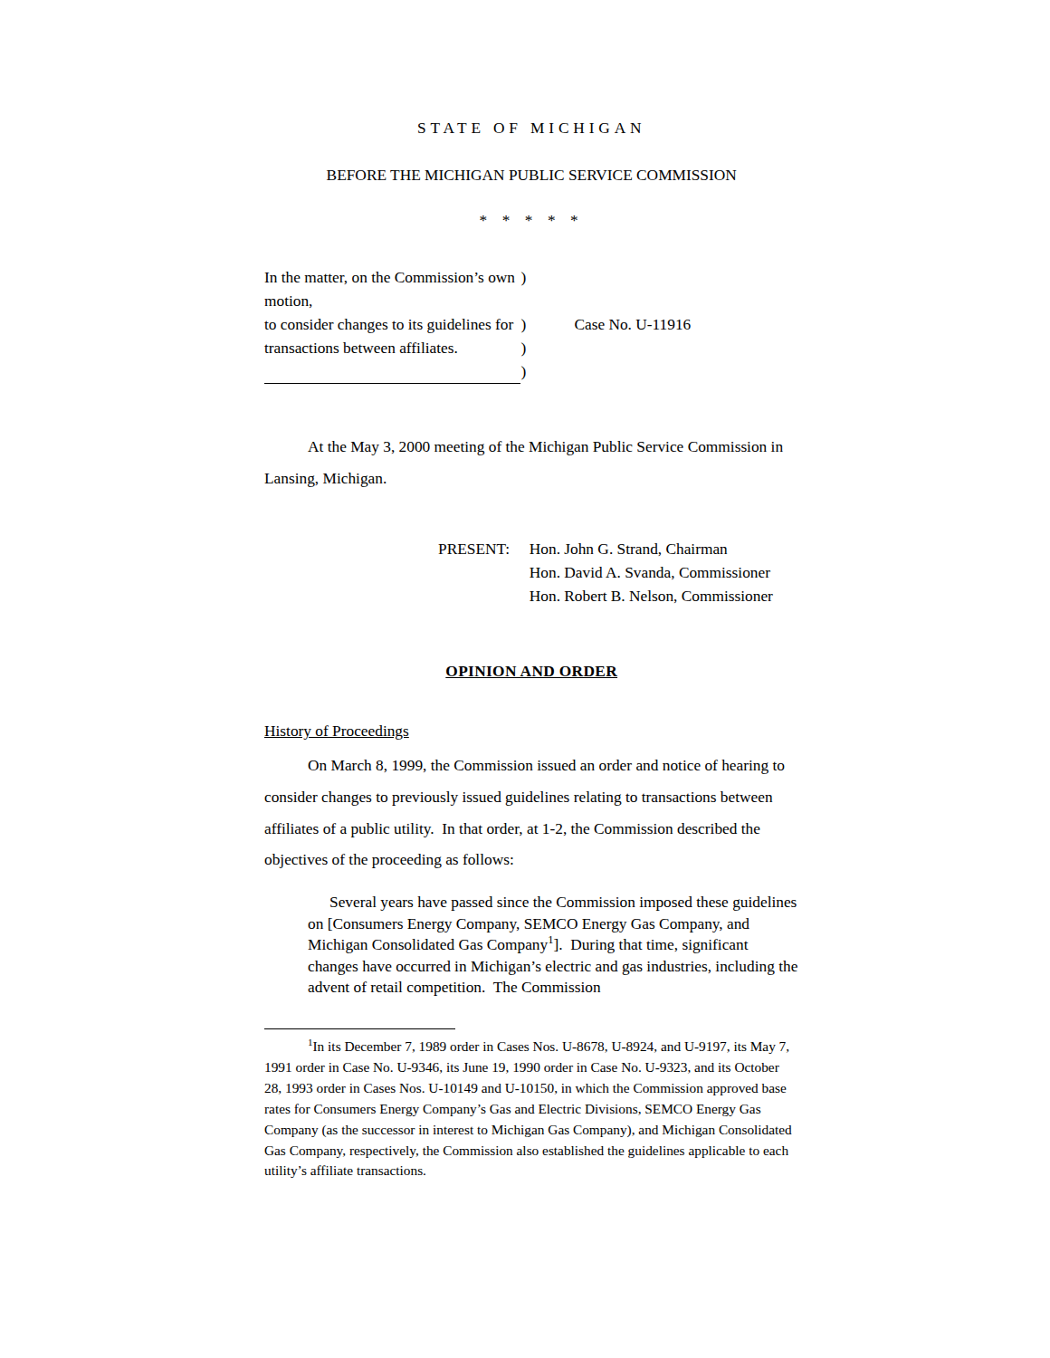STATE OF MICHIGAN
BEFORE THE MICHIGAN PUBLIC SERVICE COMMISSION
* * * * *
| In the matter, on the Commission’s own motion, | ) | |
| to consider changes to its guidelines for | ) | Case No. U-11916 |
| transactions between affiliates. | ) | |
| | ) | |
At the May 3, 2000 meeting of the Michigan Public Service Commission in Lansing, Michigan.
PRESENT: Hon. John G. Strand, Chairman
Hon. David A. Svanda, Commissioner
Hon. Robert B. Nelson, Commissioner
OPINION AND ORDER
History of Proceedings
On March 8, 1999, the Commission issued an order and notice of hearing to consider changes to previously issued guidelines relating to transactions between affiliates of a public utility. In that order, at 1-2, the Commission described the objectives of the proceeding as follows:
Several years have passed since the Commission imposed these guidelines on [Consumers Energy Company, SEMCO Energy Gas Company, and Michigan Consolidated Gas Company1]. During that time, significant changes have occurred in Michigan’s electric and gas industries, including the advent of retail competition. The Commission
1In its December 7, 1989 order in Cases Nos. U-8678, U-8924, and U-9197, its May 7, 1991 order in Case No. U-9346, its June 19, 1990 order in Case No. U-9323, and its October 28, 1993 order in Cases Nos. U-10149 and U-10150, in which the Commission approved base rates for Consumers Energy Company’s Gas and Electric Divisions, SEMCO Energy Gas Company (as the successor in interest to Michigan Gas Company), and Michigan Consolidated Gas Company, respectively, the Commission also established the guidelines applicable to each utility’s affiliate transactions.